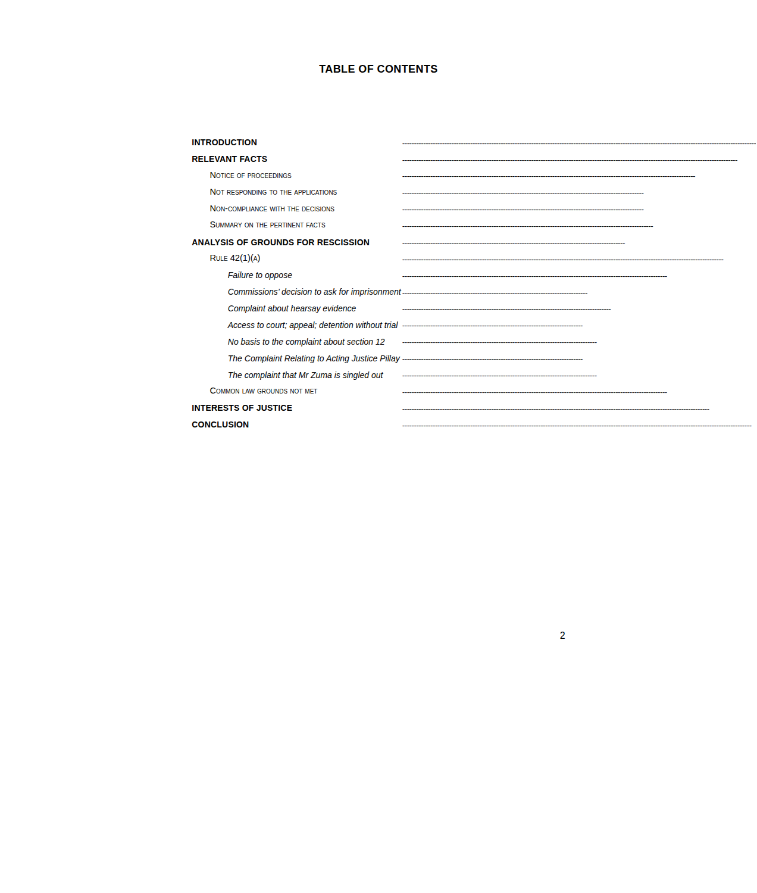TABLE OF CONTENTS
| INTRODUCTION | ------------------------------------------------------------------------------------------------------------------------------------------------------- | 3 |
| RELEVANT FACTS | ----------------------------------------------------------------------------------------------------------------------------------------------- | 4 |
| Notice of proceedings | ----------------------------------------------------------------------------------------------------------------------------- | 4 |
| Not responding to the applications | ------------------------------------------------------------------------------------------------------- | 7 |
| Non-compliance with the decisions | ------------------------------------------------------------------------------------------------------- | 10 |
| Summary on the pertinent facts | ----------------------------------------------------------------------------------------------------------- | 11 |
| ANALYSIS OF GROUNDS FOR RESCISSION | ----------------------------------------------------------------------------------------------- | 13 |
| Rule 42(1)(a) | ----------------------------------------------------------------------------------------------------------------------------------------- | 13 |
| Failure to oppose | ----------------------------------------------------------------------------------------------------------------- | 15 |
| Commissions’ decision to ask for imprisonment | ------------------------------------------------------------------------------- | 17 |
| Complaint about hearsay evidence | ----------------------------------------------------------------------------------------- | 19 |
| Access to court; appeal; detention without trial | ----------------------------------------------------------------------------- | 21 |
| No basis to the complaint about section 12 | ----------------------------------------------------------------------------------- | 22 |
| The Complaint Relating to Acting Justice Pillay | ----------------------------------------------------------------------------- | 26 |
| The complaint that Mr Zuma is singled out | ----------------------------------------------------------------------------------- | 27 |
| Common law grounds not met | ----------------------------------------------------------------------------------------------------------------- | 29 |
| INTERESTS OF JUSTICE | ----------------------------------------------------------------------------------------------------------------------------------- | 31 |
| CONCLUSION | ----------------------------------------------------------------------------------------------------------------------------------------------------- | 36 |
2